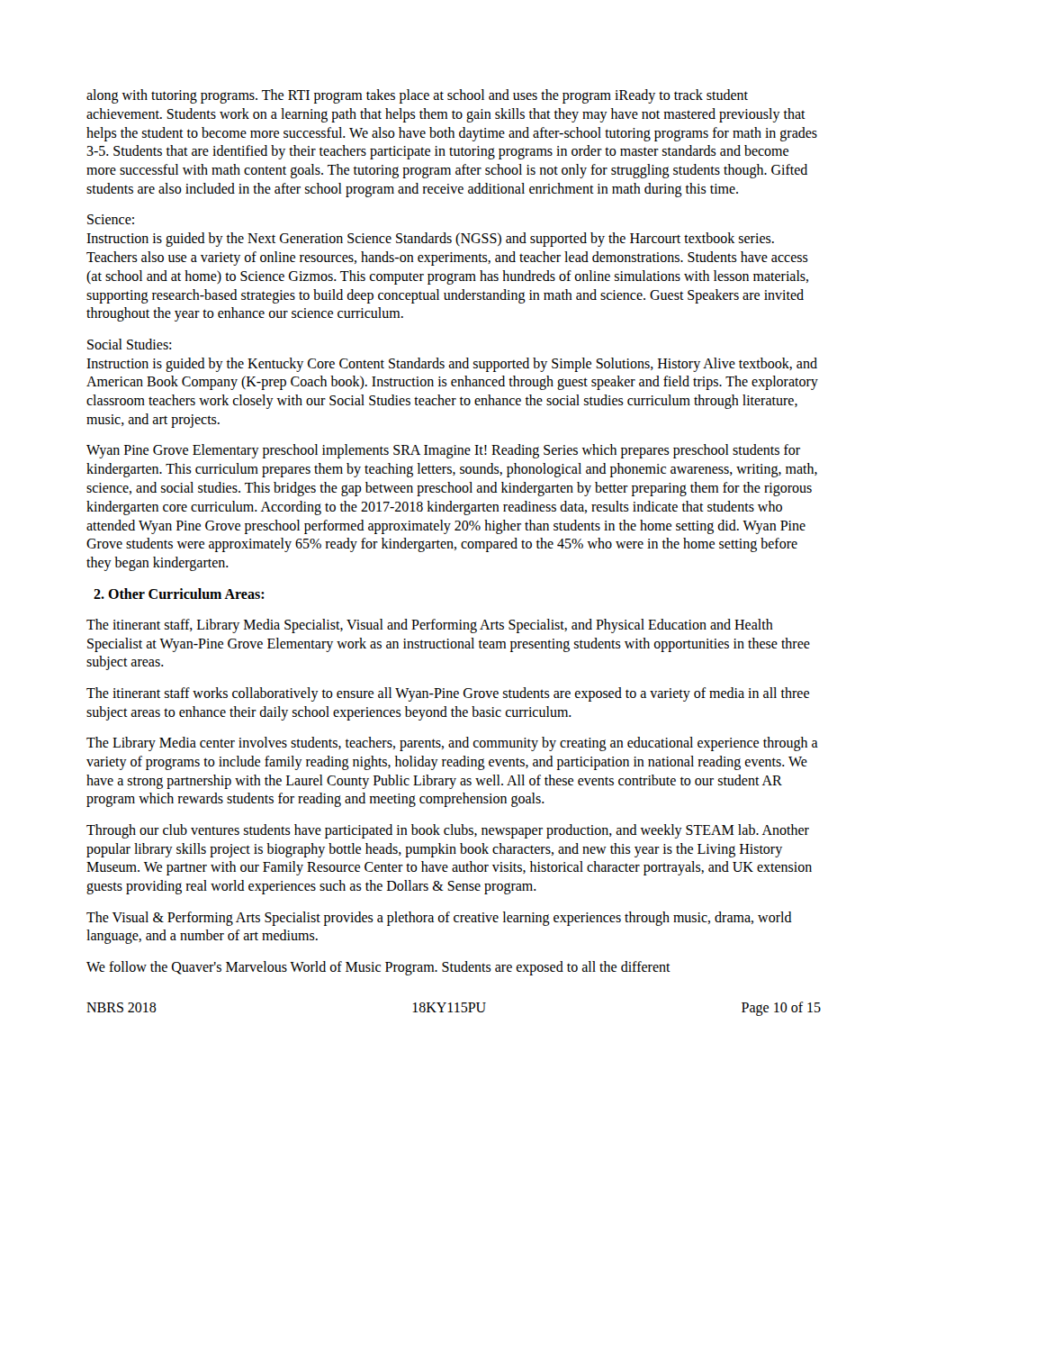along with tutoring programs. The RTI program takes place at school and uses the program iReady to track student achievement. Students work on a learning path that helps them to gain skills that they may have not mastered previously that helps the student to become more successful. We also have both daytime and after-school tutoring programs for math in grades 3-5. Students that are identified by their teachers participate in tutoring programs in order to master standards and become more successful with math content goals. The tutoring program after school is not only for struggling students though. Gifted students are also included in the after school program and receive additional enrichment in math during this time.
Science:
Instruction is guided by the Next Generation Science Standards (NGSS) and supported by the Harcourt textbook series. Teachers also use a variety of online resources, hands-on experiments, and teacher lead demonstrations. Students have access (at school and at home) to Science Gizmos. This computer program has hundreds of online simulations with lesson materials, supporting research-based strategies to build deep conceptual understanding in math and science. Guest Speakers are invited throughout the year to enhance our science curriculum.
Social Studies:
Instruction is guided by the Kentucky Core Content Standards and supported by Simple Solutions, History Alive textbook, and American Book Company (K-prep Coach book). Instruction is enhanced through guest speaker and field trips. The exploratory classroom teachers work closely with our Social Studies teacher to enhance the social studies curriculum through literature, music, and art projects.
Wyan Pine Grove Elementary preschool implements SRA Imagine It! Reading Series which prepares preschool students for kindergarten. This curriculum prepares them by teaching letters, sounds, phonological and phonemic awareness, writing, math, science, and social studies. This bridges the gap between preschool and kindergarten by better preparing them for the rigorous kindergarten core curriculum. According to the 2017-2018 kindergarten readiness data, results indicate that students who attended Wyan Pine Grove preschool performed approximately 20% higher than students in the home setting did. Wyan Pine Grove students were approximately 65% ready for kindergarten, compared to the 45% who were in the home setting before they began kindergarten.
Other Curriculum Areas:
The itinerant staff, Library Media Specialist, Visual and Performing Arts Specialist, and Physical Education and Health Specialist at Wyan-Pine Grove Elementary work as an instructional team presenting students with opportunities in these three subject areas.
The itinerant staff works collaboratively to ensure all Wyan-Pine Grove students are exposed to a variety of media in all three subject areas to enhance their daily school experiences beyond the basic curriculum.
The Library Media center involves students, teachers, parents, and community by creating an educational experience through a variety of programs to include family reading nights, holiday reading events, and participation in national reading events. We have a strong partnership with the Laurel County Public Library as well. All of these events contribute to our student AR program which rewards students for reading and meeting comprehension goals.
Through our club ventures students have participated in book clubs, newspaper production, and weekly STEAM lab. Another popular library skills project is biography bottle heads, pumpkin book characters, and new this year is the Living History Museum. We partner with our Family Resource Center to have author visits, historical character portrayals, and UK extension guests providing real world experiences such as the Dollars & Sense program.
The Visual & Performing Arts Specialist provides a plethora of creative learning experiences through music, drama, world language, and a number of art mediums.
We follow the Quaver's Marvelous World of Music Program. Students are exposed to all the different
NBRS 2018 18KY115PU Page 10 of 15